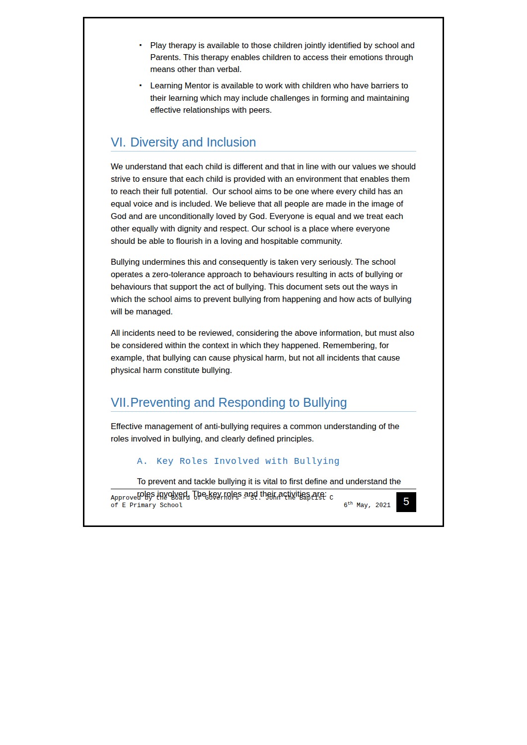Play therapy is available to those children jointly identified by school and Parents. This therapy enables children to access their emotions through means other than verbal.
Learning Mentor is available to work with children who have barriers to their learning which may include challenges in forming and maintaining effective relationships with peers.
VI. Diversity and Inclusion
We understand that each child is different and that in line with our values we should strive to ensure that each child is provided with an environment that enables them to reach their full potential. Our school aims to be one where every child has an equal voice and is included. We believe that all people are made in the image of God and are unconditionally loved by God. Everyone is equal and we treat each other equally with dignity and respect. Our school is a place where everyone should be able to flourish in a loving and hospitable community.
Bullying undermines this and consequently is taken very seriously. The school operates a zero-tolerance approach to behaviours resulting in acts of bullying or behaviours that support the act of bullying. This document sets out the ways in which the school aims to prevent bullying from happening and how acts of bullying will be managed.
All incidents need to be reviewed, considering the above information, but must also be considered within the context in which they happened. Remembering, for example, that bullying can cause physical harm, but not all incidents that cause physical harm constitute bullying.
VII. Preventing and Responding to Bullying
Effective management of anti-bullying requires a common understanding of the roles involved in bullying, and clearly defined principles.
A. Key Roles Involved with Bullying
To prevent and tackle bullying it is vital to first define and understand the roles involved. The key roles and their activities are:
Approved by the Board of Governors – St. John the Baptist C of E Primary School
6th May, 2021
5